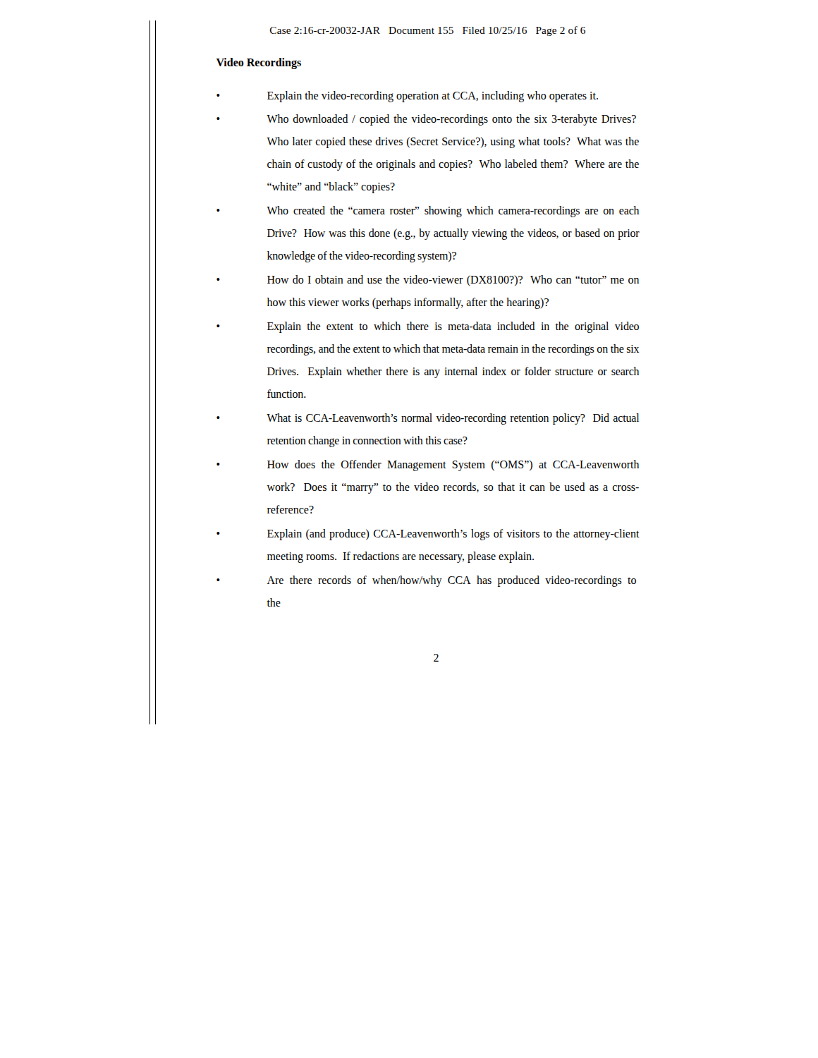Case 2:16-cr-20032-JAR Document 155 Filed 10/25/16 Page 2 of 6
Video Recordings
Explain the video-recording operation at CCA, including who operates it.
Who downloaded / copied the video-recordings onto the six 3-terabyte Drives? Who later copied these drives (Secret Service?), using what tools? What was the chain of custody of the originals and copies? Who labeled them? Where are the “white” and “black” copies?
Who created the “camera roster” showing which camera-recordings are on each Drive? How was this done (e.g., by actually viewing the videos, or based on prior knowledge of the video-recording system)?
How do I obtain and use the video-viewer (DX8100?)? Who can “tutor” me on how this viewer works (perhaps informally, after the hearing)?
Explain the extent to which there is meta-data included in the original video recordings, and the extent to which that meta-data remain in the recordings on the six Drives. Explain whether there is any internal index or folder structure or search function.
What is CCA-Leavenworth’s normal video-recording retention policy? Did actual retention change in connection with this case?
How does the Offender Management System (“OMS”) at CCA-Leavenworth work? Does it “marry” to the video records, so that it can be used as a cross-reference?
Explain (and produce) CCA-Leavenworth’s logs of visitors to the attorney-client meeting rooms. If redactions are necessary, please explain.
Are there records of when/how/why CCA has produced video-recordings to the
2